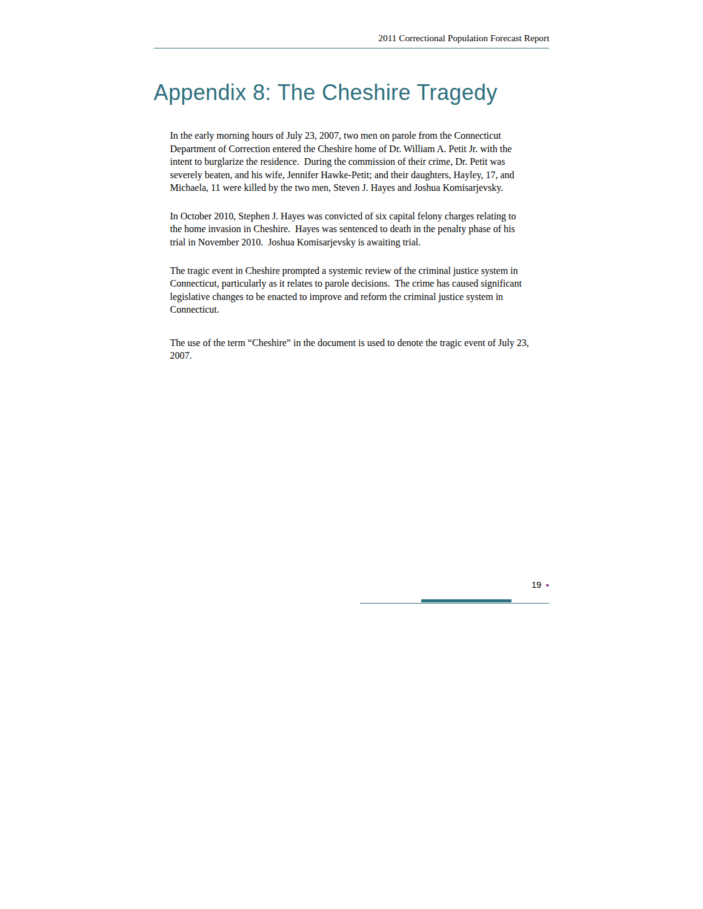2011 Correctional Population Forecast Report
Appendix 8: The Cheshire Tragedy
In the early morning hours of July 23, 2007, two men on parole from the Connecticut Department of Correction entered the Cheshire home of Dr. William A. Petit Jr. with the intent to burglarize the residence. During the commission of their crime, Dr. Petit was severely beaten, and his wife, Jennifer Hawke-Petit; and their daughters, Hayley, 17, and Michaela, 11 were killed by the two men, Steven J. Hayes and Joshua Komisarjevsky.
In October 2010, Stephen J. Hayes was convicted of six capital felony charges relating to the home invasion in Cheshire. Hayes was sentenced to death in the penalty phase of his trial in November 2010. Joshua Komisarjevsky is awaiting trial.
The tragic event in Cheshire prompted a systemic review of the criminal justice system in Connecticut, particularly as it relates to parole decisions. The crime has caused significant legislative changes to be enacted to improve and reform the criminal justice system in Connecticut.
The use of the term “Cheshire” in the document is used to denote the tragic event of July 23, 2007.
19 •